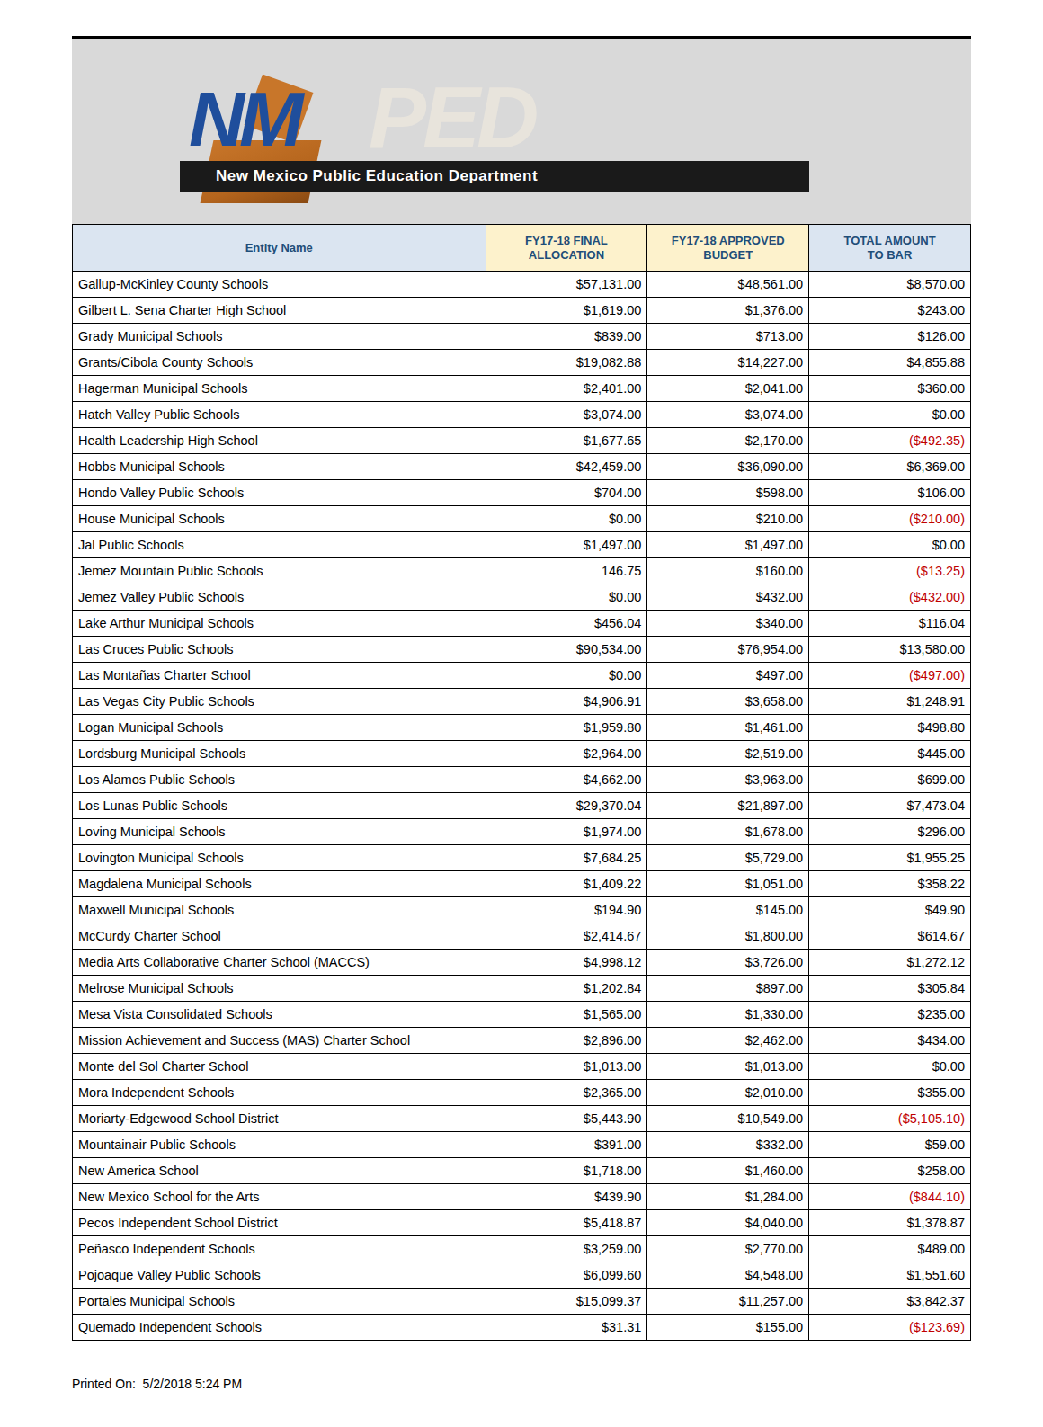NM
PED
New Mexico Public Education Department
| Entity Name | FY17-18 FINAL ALLOCATION | FY17-18 APPROVED BUDGET | TOTAL AMOUNT TO BAR |
| --- | --- | --- | --- |
| Gallup-McKinley County Schools | $57,131.00 | $48,561.00 | $8,570.00 |
| Gilbert L. Sena Charter High School | $1,619.00 | $1,376.00 | $243.00 |
| Grady Municipal Schools | $839.00 | $713.00 | $126.00 |
| Grants/Cibola County Schools | $19,082.88 | $14,227.00 | $4,855.88 |
| Hagerman Municipal Schools | $2,401.00 | $2,041.00 | $360.00 |
| Hatch Valley Public Schools | $3,074.00 | $3,074.00 | $0.00 |
| Health Leadership High School | $1,677.65 | $2,170.00 | ($492.35) |
| Hobbs Municipal Schools | $42,459.00 | $36,090.00 | $6,369.00 |
| Hondo Valley Public Schools | $704.00 | $598.00 | $106.00 |
| House Municipal Schools | $0.00 | $210.00 | ($210.00) |
| Jal Public Schools | $1,497.00 | $1,497.00 | $0.00 |
| Jemez Mountain Public Schools | 146.75 | $160.00 | ($13.25) |
| Jemez Valley Public Schools | $0.00 | $432.00 | ($432.00) |
| Lake Arthur Municipal Schools | $456.04 | $340.00 | $116.04 |
| Las Cruces Public Schools | $90,534.00 | $76,954.00 | $13,580.00 |
| Las Montañas Charter School | $0.00 | $497.00 | ($497.00) |
| Las Vegas City Public Schools | $4,906.91 | $3,658.00 | $1,248.91 |
| Logan Municipal Schools | $1,959.80 | $1,461.00 | $498.80 |
| Lordsburg Municipal Schools | $2,964.00 | $2,519.00 | $445.00 |
| Los Alamos Public Schools | $4,662.00 | $3,963.00 | $699.00 |
| Los Lunas Public Schools | $29,370.04 | $21,897.00 | $7,473.04 |
| Loving Municipal Schools | $1,974.00 | $1,678.00 | $296.00 |
| Lovington Municipal Schools | $7,684.25 | $5,729.00 | $1,955.25 |
| Magdalena Municipal Schools | $1,409.22 | $1,051.00 | $358.22 |
| Maxwell Municipal Schools | $194.90 | $145.00 | $49.90 |
| McCurdy Charter School | $2,414.67 | $1,800.00 | $614.67 |
| Media Arts Collaborative Charter School (MACCS) | $4,998.12 | $3,726.00 | $1,272.12 |
| Melrose Municipal Schools | $1,202.84 | $897.00 | $305.84 |
| Mesa Vista Consolidated Schools | $1,565.00 | $1,330.00 | $235.00 |
| Mission Achievement and Success (MAS) Charter School | $2,896.00 | $2,462.00 | $434.00 |
| Monte del Sol Charter School | $1,013.00 | $1,013.00 | $0.00 |
| Mora Independent Schools | $2,365.00 | $2,010.00 | $355.00 |
| Moriarty-Edgewood School District | $5,443.90 | $10,549.00 | ($5,105.10) |
| Mountainair Public Schools | $391.00 | $332.00 | $59.00 |
| New America School | $1,718.00 | $1,460.00 | $258.00 |
| New Mexico School for the Arts | $439.90 | $1,284.00 | ($844.10) |
| Pecos Independent School District | $5,418.87 | $4,040.00 | $1,378.87 |
| Peñasco Independent Schools | $3,259.00 | $2,770.00 | $489.00 |
| Pojoaque Valley Public Schools | $6,099.60 | $4,548.00 | $1,551.60 |
| Portales Municipal Schools | $15,099.37 | $11,257.00 | $3,842.37 |
| Quemado Independent Schools | $31.31 | $155.00 | ($123.69) |
Printed On: 5/2/2018 5:24 PM